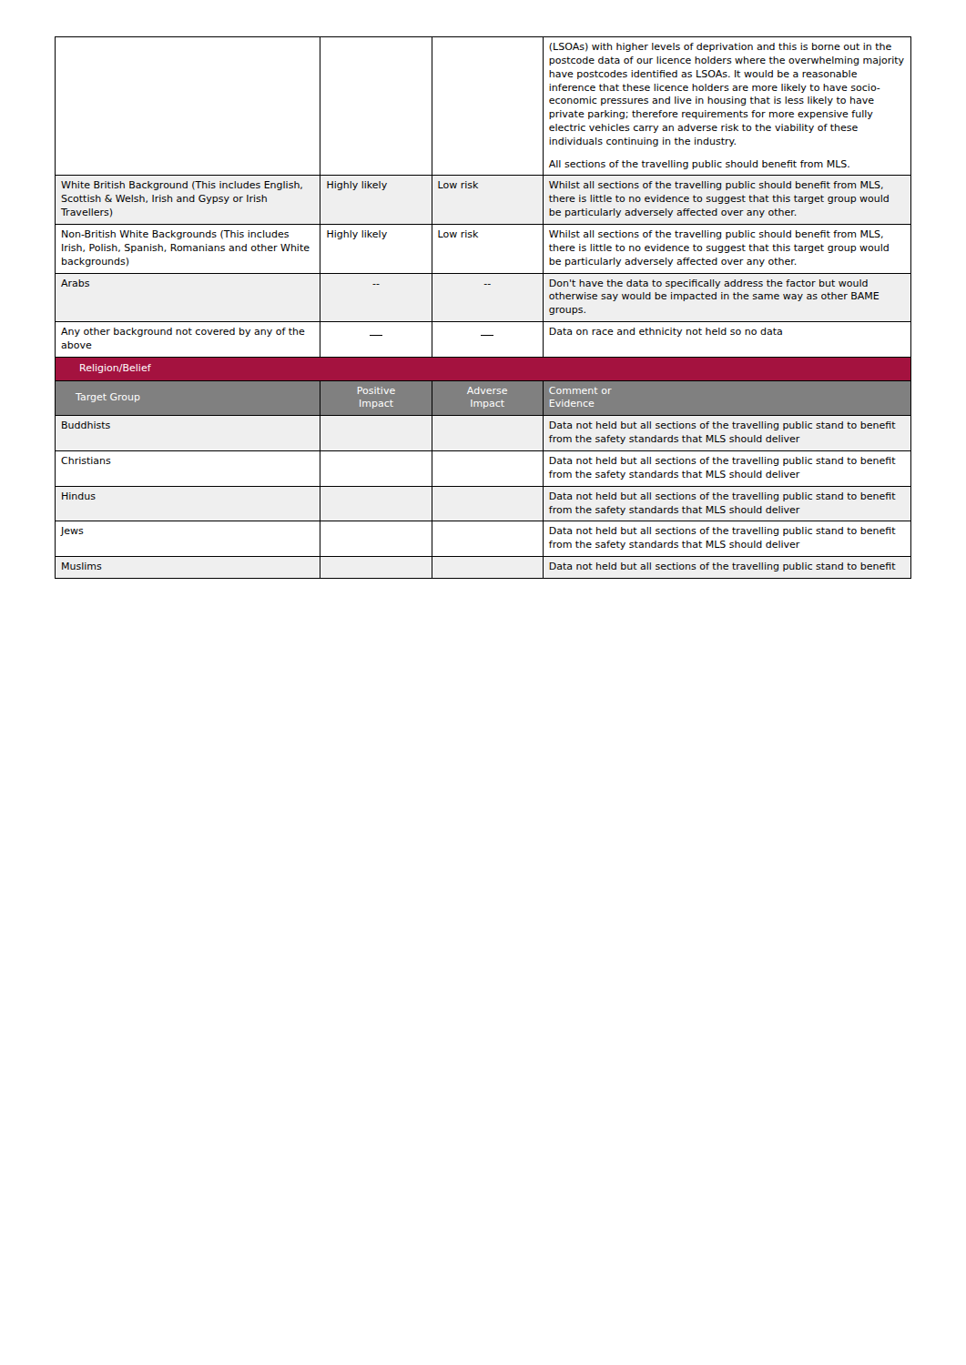| | | | (LSOAs) with higher levels of deprivation and this is borne out in the postcode data of our licence holders where the overwhelming majority have postcodes identified as LSOAs. It would be a reasonable inference that these licence holders are more likely to have socio-economic pressures and live in housing that is less likely to have private parking; therefore requirements for more expensive fully electric vehicles carry an adverse risk to the viability of these individuals continuing in the industry. All sections of the travelling public should benefit from MLS. |
| White British Background (This includes English, Scottish & Welsh, Irish and Gypsy or Irish Travellers) | Highly likely | Low risk | Whilst all sections of the travelling public should benefit from MLS, there is little to no evidence to suggest that this target group would be particularly adversely affected over any other. |
| Non-British White Backgrounds (This includes Irish, Polish, Spanish, Romanians and other White backgrounds) | Highly likely | Low risk | Whilst all sections of the travelling public should benefit from MLS, there is little to no evidence to suggest that this target group would be particularly adversely affected over any other. |
| Arabs | -- | -- | Don't have the data to specifically address the factor but would otherwise say would be impacted in the same way as other BAME groups. |
| Any other background not covered by any of the above | | | Data on race and ethnicity not held so no data |
| Religion/Belief |
| Target Group | Positive Impact | Adverse Impact | Comment or Evidence |
| Buddhists | | | Data not held but all sections of the travelling public stand to benefit from the safety standards that MLS should deliver |
| Christians | | | Data not held but all sections of the travelling public stand to benefit from the safety standards that MLS should deliver |
| Hindus | | | Data not held but all sections of the travelling public stand to benefit from the safety standards that MLS should deliver |
| Jews | | | Data not held but all sections of the travelling public stand to benefit from the safety standards that MLS should deliver |
| Muslims | | | Data not held but all sections of the travelling public stand to benefit |